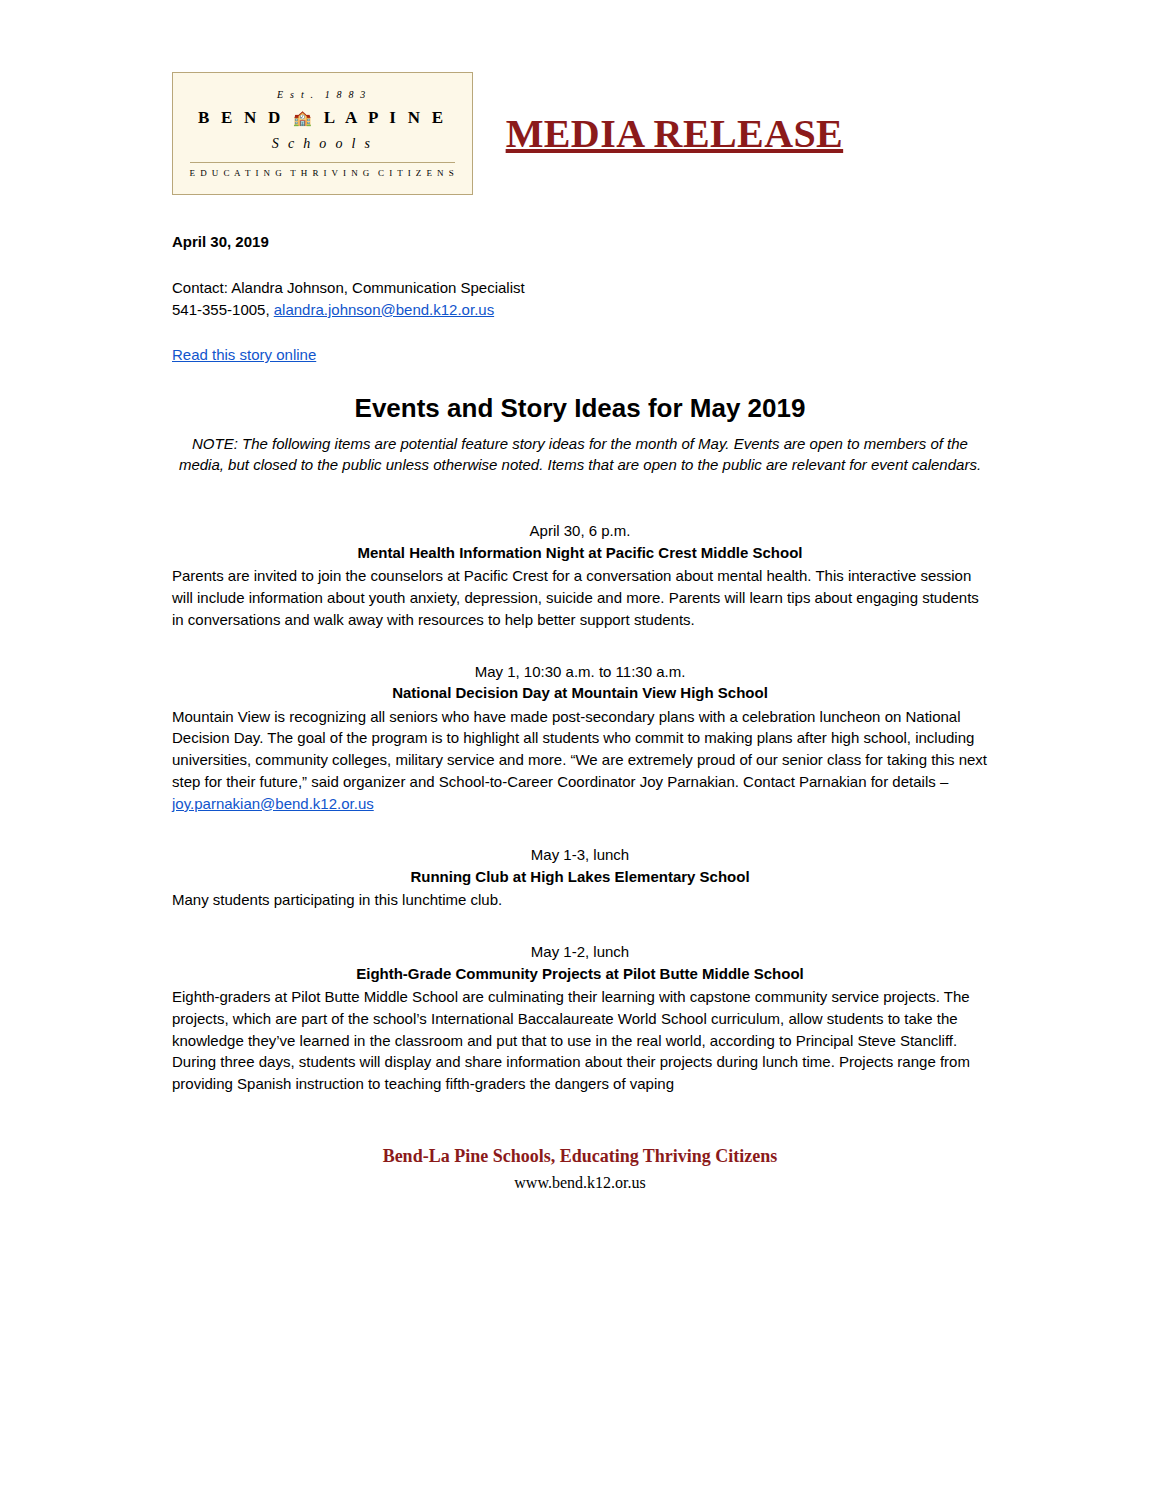E s t . 1 8 8 3
B E N D 🏫 L A P I N E
S c h o o l s
E D U C A T I N G T H R I V I N G C I T I Z E N S
MEDIA RELEASE
April 30, 2019
Contact: Alandra Johnson, Communication Specialist
541-355-1005, alandra.johnson@bend.k12.or.us
Read this story online
Events and Story Ideas for May 2019
NOTE: The following items are potential feature story ideas for the month of May. Events are open to members of the media, but closed to the public unless otherwise noted. Items that are open to the public are relevant for event calendars.
April 30, 6 p.m.
Mental Health Information Night at Pacific Crest Middle School
Parents are invited to join the counselors at Pacific Crest for a conversation about mental health. This interactive session will include information about youth anxiety, depression, suicide and more. Parents will learn tips about engaging students in conversations and walk away with resources to help better support students.
May 1, 10:30 a.m. to 11:30 a.m.
National Decision Day at Mountain View High School
Mountain View is recognizing all seniors who have made post-secondary plans with a celebration luncheon on National Decision Day. The goal of the program is to highlight all students who commit to making plans after high school, including universities, community colleges, military service and more. “We are extremely proud of our senior class for taking this next step for their future,” said organizer and School-to-Career Coordinator Joy Parnakian. Contact Parnakian for details – joy.parnakian@bend.k12.or.us
May 1-3, lunch
Running Club at High Lakes Elementary School
Many students participating in this lunchtime club.
May 1-2, lunch
Eighth-Grade Community Projects at Pilot Butte Middle School
Eighth-graders at Pilot Butte Middle School are culminating their learning with capstone community service projects. The projects, which are part of the school’s International Baccalaureate World School curriculum, allow students to take the knowledge they’ve learned in the classroom and put that to use in the real world, according to Principal Steve Stancliff. During three days, students will display and share information about their projects during lunch time. Projects range from providing Spanish instruction to teaching fifth-graders the dangers of vaping
Bend-La Pine Schools, Educating Thriving Citizens
www.bend.k12.or.us